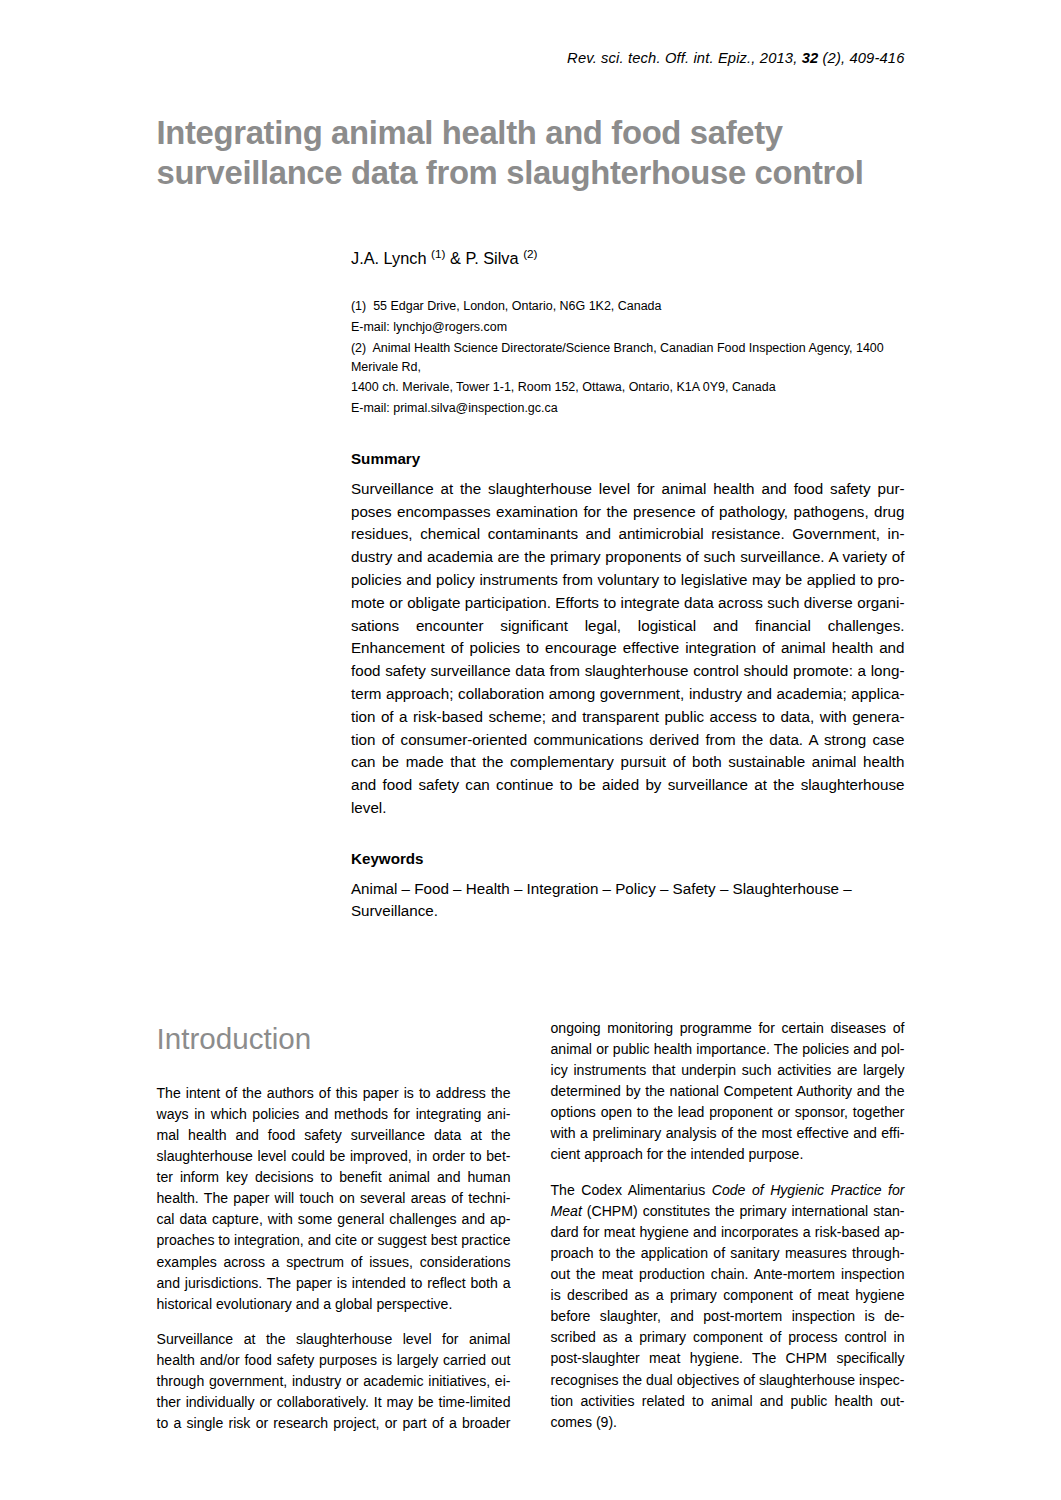Rev. sci. tech. Off. int. Epiz., 2013, 32 (2), 409-416
Integrating animal health and food safety surveillance data from slaughterhouse control
J.A. Lynch (1) & P. Silva (2)
(1) 55 Edgar Drive, London, Ontario, N6G 1K2, Canada
E-mail: lynchjo@rogers.com
(2) Animal Health Science Directorate/Science Branch, Canadian Food Inspection Agency, 1400 Merivale Rd,
1400 ch. Merivale, Tower 1-1, Room 152, Ottawa, Ontario, K1A 0Y9, Canada
E-mail: primal.silva@inspection.gc.ca
Summary
Surveillance at the slaughterhouse level for animal health and food safety purposes encompasses examination for the presence of pathology, pathogens, drug residues, chemical contaminants and antimicrobial resistance. Government, industry and academia are the primary proponents of such surveillance. A variety of policies and policy instruments from voluntary to legislative may be applied to promote or obligate participation. Efforts to integrate data across such diverse organisations encounter significant legal, logistical and financial challenges. Enhancement of policies to encourage effective integration of animal health and food safety surveillance data from slaughterhouse control should promote: a long-term approach; collaboration among government, industry and academia; application of a risk-based scheme; and transparent public access to data, with generation of consumer-oriented communications derived from the data. A strong case can be made that the complementary pursuit of both sustainable animal health and food safety can continue to be aided by surveillance at the slaughterhouse level.
Keywords
Animal – Food – Health – Integration – Policy – Safety – Slaughterhouse – Surveillance.
Introduction
The intent of the authors of this paper is to address the ways in which policies and methods for integrating animal health and food safety surveillance data at the slaughterhouse level could be improved, in order to better inform key decisions to benefit animal and human health. The paper will touch on several areas of technical data capture, with some general challenges and approaches to integration, and cite or suggest best practice examples across a spectrum of issues, considerations and jurisdictions. The paper is intended to reflect both a historical evolutionary and a global perspective.
Surveillance at the slaughterhouse level for animal health and/or food safety purposes is largely carried out through government, industry or academic initiatives, either individually or collaboratively. It may be time-limited to a single risk or research project, or part of a broader ongoing monitoring programme for certain diseases of animal or public health importance. The policies and policy instruments that underpin such activities are largely determined by the national Competent Authority and the options open to the lead proponent or sponsor, together with a preliminary analysis of the most effective and efficient approach for the intended purpose.
The Codex Alimentarius Code of Hygienic Practice for Meat (CHPM) constitutes the primary international standard for meat hygiene and incorporates a risk-based approach to the application of sanitary measures throughout the meat production chain. Ante-mortem inspection is described as a primary component of meat hygiene before slaughter, and post-mortem inspection is described as a primary component of process control in post-slaughter meat hygiene. The CHPM specifically recognises the dual objectives of slaughterhouse inspection activities related to animal and public health outcomes (9).